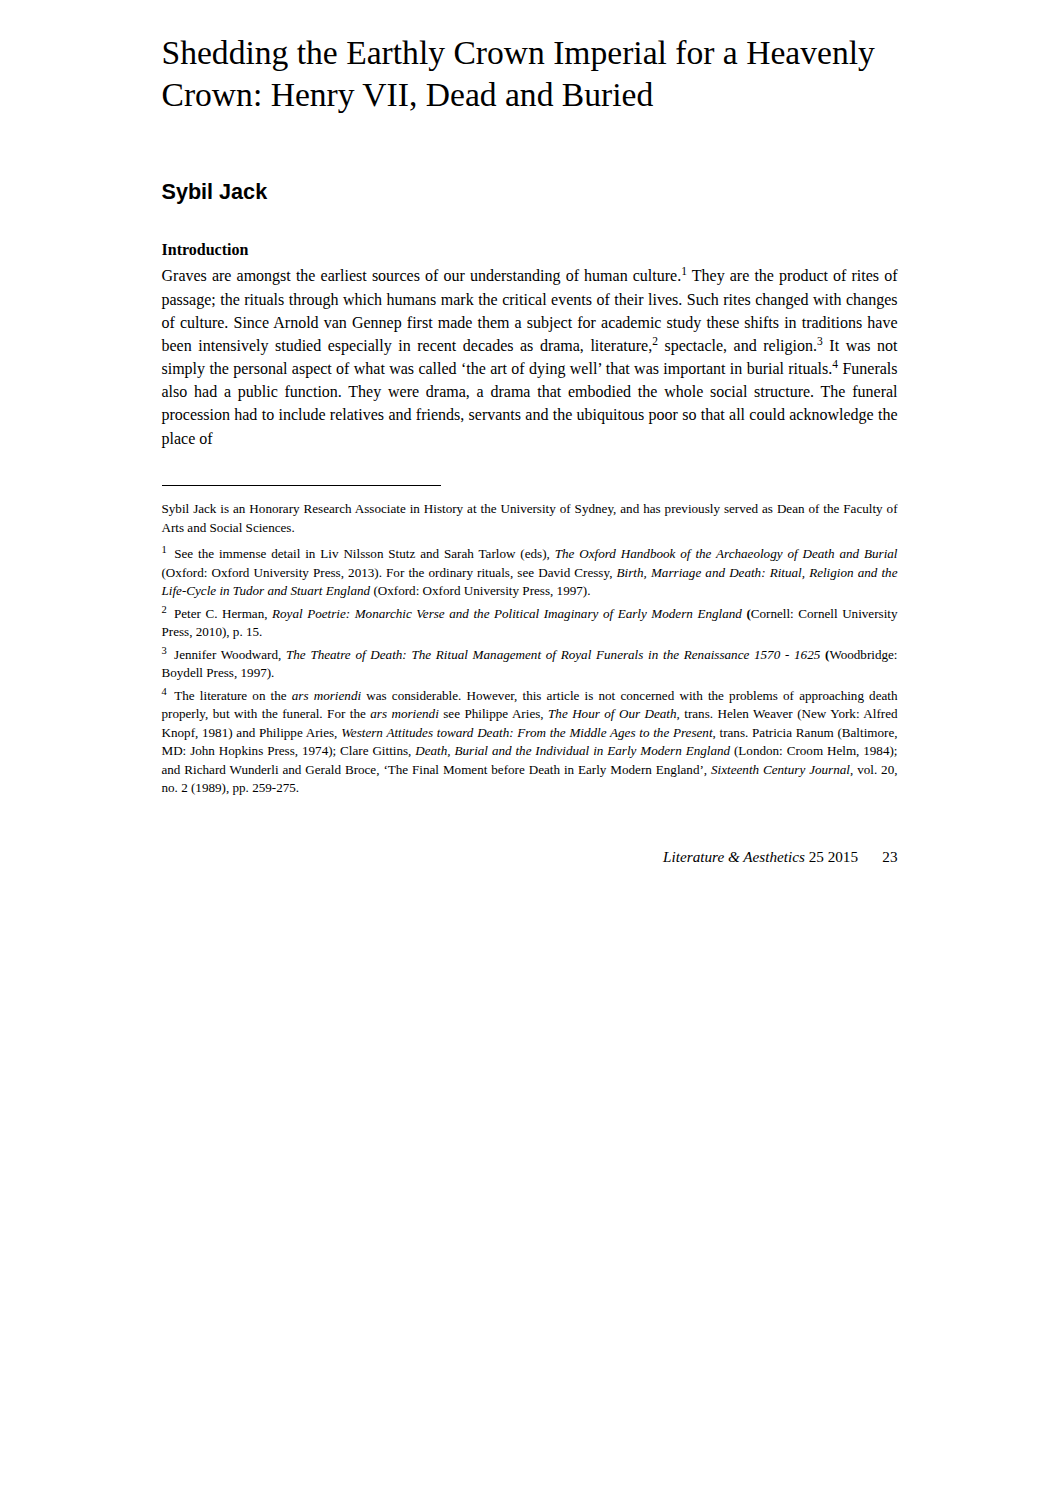Shedding the Earthly Crown Imperial for a Heavenly Crown: Henry VII, Dead and Buried
Sybil Jack
Introduction
Graves are amongst the earliest sources of our understanding of human culture.1 They are the product of rites of passage; the rituals through which humans mark the critical events of their lives. Such rites changed with changes of culture. Since Arnold van Gennep first made them a subject for academic study these shifts in traditions have been intensively studied especially in recent decades as drama, literature,2 spectacle, and religion.3 It was not simply the personal aspect of what was called ‘the art of dying well’ that was important in burial rituals.4 Funerals also had a public function. They were drama, a drama that embodied the whole social structure. The funeral procession had to include relatives and friends, servants and the ubiquitous poor so that all could acknowledge the place of
Sybil Jack is an Honorary Research Associate in History at the University of Sydney, and has previously served as Dean of the Faculty of Arts and Social Sciences.
1 See the immense detail in Liv Nilsson Stutz and Sarah Tarlow (eds), The Oxford Handbook of the Archaeology of Death and Burial (Oxford: Oxford University Press, 2013). For the ordinary rituals, see David Cressy, Birth, Marriage and Death: Ritual, Religion and the Life-Cycle in Tudor and Stuart England (Oxford: Oxford University Press, 1997).
2 Peter C. Herman, Royal Poetrie: Monarchic Verse and the Political Imaginary of Early Modern England (Cornell: Cornell University Press, 2010), p. 15.
3 Jennifer Woodward, The Theatre of Death: The Ritual Management of Royal Funerals in the Renaissance 1570 - 1625 (Woodbridge: Boydell Press, 1997).
4 The literature on the ars moriendi was considerable. However, this article is not concerned with the problems of approaching death properly, but with the funeral. For the ars moriendi see Philippe Aries, The Hour of Our Death, trans. Helen Weaver (New York: Alfred Knopf, 1981) and Philippe Aries, Western Attitudes toward Death: From the Middle Ages to the Present, trans. Patricia Ranum (Baltimore, MD: John Hopkins Press, 1974); Clare Gittins, Death, Burial and the Individual in Early Modern England (London: Croom Helm, 1984); and Richard Wunderli and Gerald Broce, ‘The Final Moment before Death in Early Modern England’, Sixteenth Century Journal, vol. 20, no. 2 (1989), pp. 259-275.
Literature & Aesthetics 25 201523